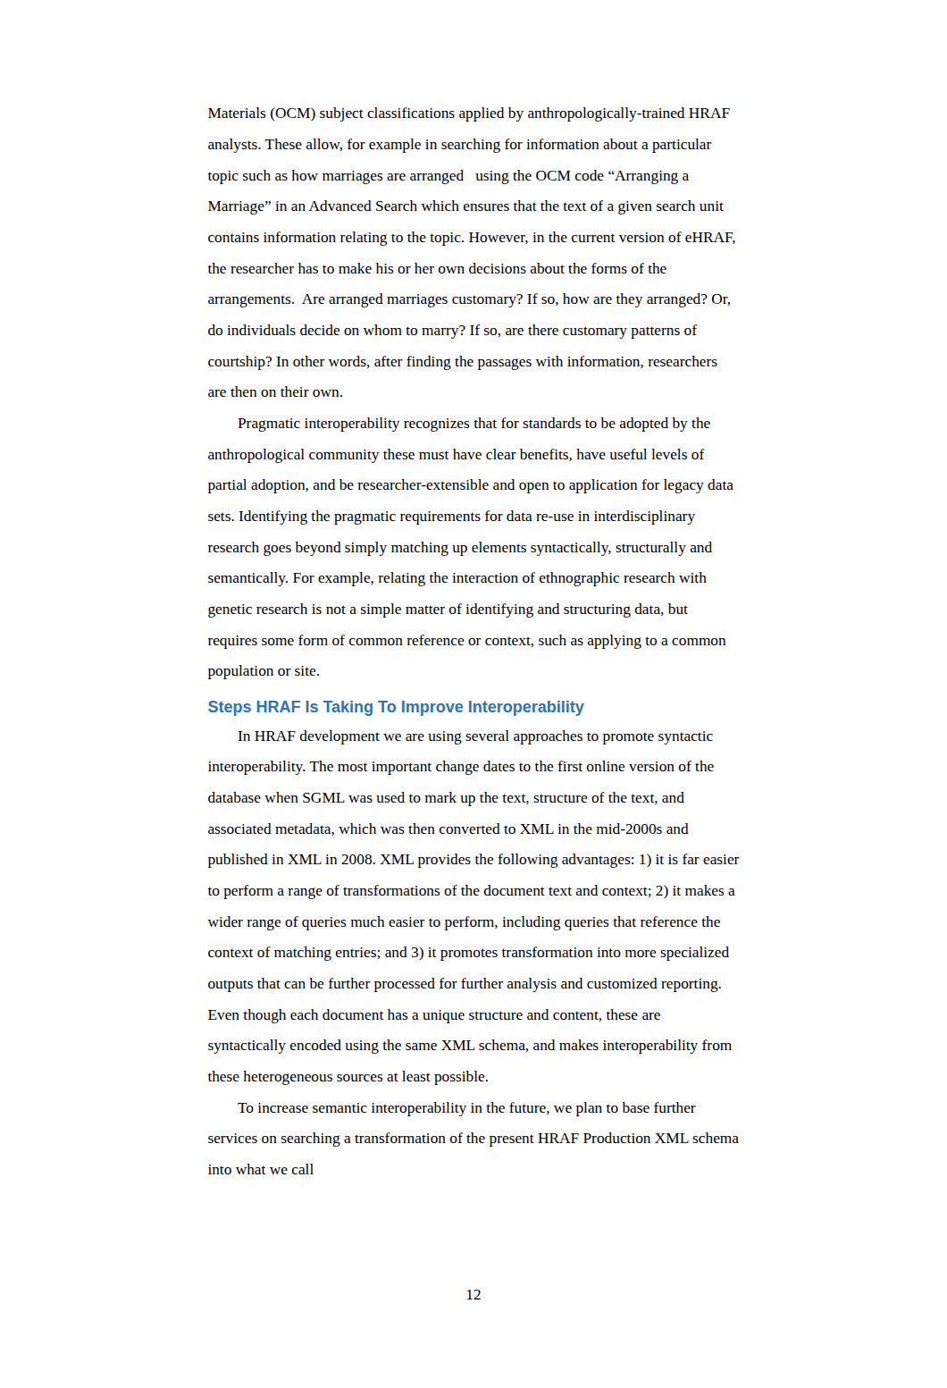Materials (OCM) subject classifications applied by anthropologically-trained HRAF analysts. These allow, for example in searching for information about a particular topic such as how marriages are arranged using the OCM code “Arranging a Marriage” in an Advanced Search which ensures that the text of a given search unit contains information relating to the topic. However, in the current version of eHRAF, the researcher has to make his or her own decisions about the forms of the arrangements. Are arranged marriages customary? If so, how are they arranged? Or, do individuals decide on whom to marry? If so, are there customary patterns of courtship? In other words, after finding the passages with information, researchers are then on their own.
Pragmatic interoperability recognizes that for standards to be adopted by the anthropological community these must have clear benefits, have useful levels of partial adoption, and be researcher-extensible and open to application for legacy data sets. Identifying the pragmatic requirements for data re-use in interdisciplinary research goes beyond simply matching up elements syntactically, structurally and semantically. For example, relating the interaction of ethnographic research with genetic research is not a simple matter of identifying and structuring data, but requires some form of common reference or context, such as applying to a common population or site.
Steps HRAF Is Taking To Improve Interoperability
In HRAF development we are using several approaches to promote syntactic interoperability. The most important change dates to the first online version of the database when SGML was used to mark up the text, structure of the text, and associated metadata, which was then converted to XML in the mid-2000s and published in XML in 2008. XML provides the following advantages: 1) it is far easier to perform a range of transformations of the document text and context; 2) it makes a wider range of queries much easier to perform, including queries that reference the context of matching entries; and 3) it promotes transformation into more specialized outputs that can be further processed for further analysis and customized reporting. Even though each document has a unique structure and content, these are syntactically encoded using the same XML schema, and makes interoperability from these heterogeneous sources at least possible.
To increase semantic interoperability in the future, we plan to base further services on searching a transformation of the present HRAF Production XML schema into what we call
12